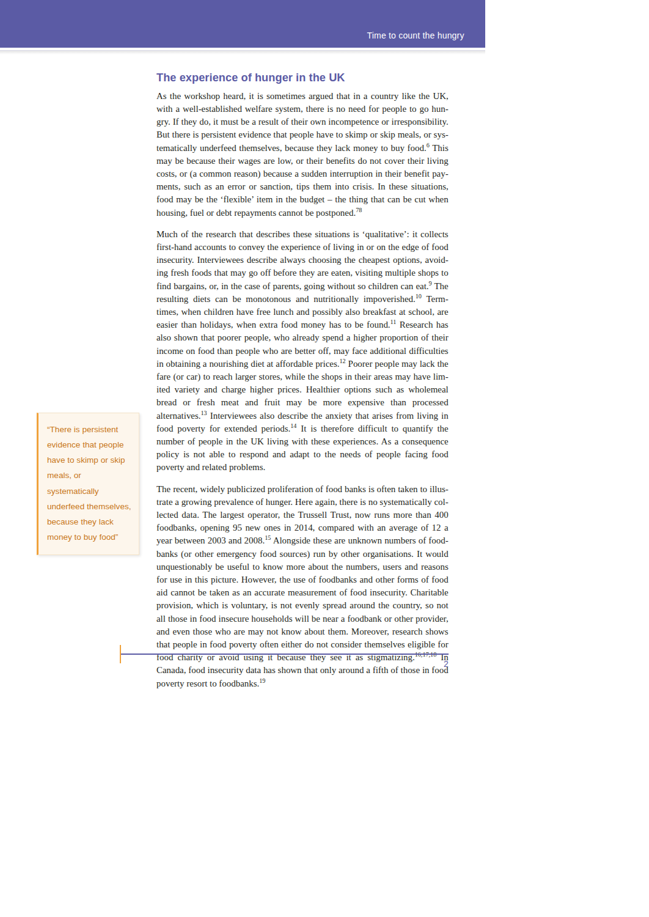Time to count the hungry
“There is persistent evidence that people have to skimp or skip meals, or systematically underfeed themselves, because they lack money to buy food”
The experience of hunger in the UK
As the workshop heard, it is sometimes argued that in a country like the UK, with a well-established welfare system, there is no need for people to go hungry. If they do, it must be a result of their own incompetence or irresponsibility. But there is persistent evidence that people have to skimp or skip meals, or systematically underfeed themselves, because they lack money to buy food.6 This may be because their wages are low, or their benefits do not cover their living costs, or (a common reason) because a sudden interruption in their benefit payments, such as an error or sanction, tips them into crisis. In these situations, food may be the ‘flexible’ item in the budget – the thing that can be cut when housing, fuel or debt repayments cannot be postponed.78
Much of the research that describes these situations is ‘qualitative’: it collects first-hand accounts to convey the experience of living in or on the edge of food insecurity. Interviewees describe always choosing the cheapest options, avoiding fresh foods that may go off before they are eaten, visiting multiple shops to find bargains, or, in the case of parents, going without so children can eat.9 The resulting diets can be monotonous and nutritionally impoverished.10 Term-times, when children have free lunch and possibly also breakfast at school, are easier than holidays, when extra food money has to be found.11 Research has also shown that poorer people, who already spend a higher proportion of their income on food than people who are better off, may face additional difficulties in obtaining a nourishing diet at affordable prices.12 Poorer people may lack the fare (or car) to reach larger stores, while the shops in their areas may have limited variety and charge higher prices. Healthier options such as wholemeal bread or fresh meat and fruit may be more expensive than processed alternatives.13 Interviewees also describe the anxiety that arises from living in food poverty for extended periods.14 It is therefore difficult to quantify the number of people in the UK living with these experiences. As a consequence policy is not able to respond and adapt to the needs of people facing food poverty and related problems.
The recent, widely publicized proliferation of food banks is often taken to illustrate a growing prevalence of hunger. Here again, there is no systematically collected data. The largest operator, the Trussell Trust, now runs more than 400 foodbanks, opening 95 new ones in 2014, compared with an average of 12 a year between 2003 and 2008.15 Alongside these are unknown numbers of foodbanks (or other emergency food sources) run by other organisations. It would unquestionably be useful to know more about the numbers, users and reasons for use in this picture. However, the use of foodbanks and other forms of food aid cannot be taken as an accurate measurement of food insecurity. Charitable provision, which is voluntary, is not evenly spread around the country, so not all those in food insecure households will be near a foodbank or other provider, and even those who are may not know about them. Moreover, research shows that people in food poverty often either do not consider themselves eligible for food charity or avoid using it because they see it as stigmatizing.16,17,18 In Canada, food insecurity data has shown that only around a fifth of those in food poverty resort to foodbanks.19
2